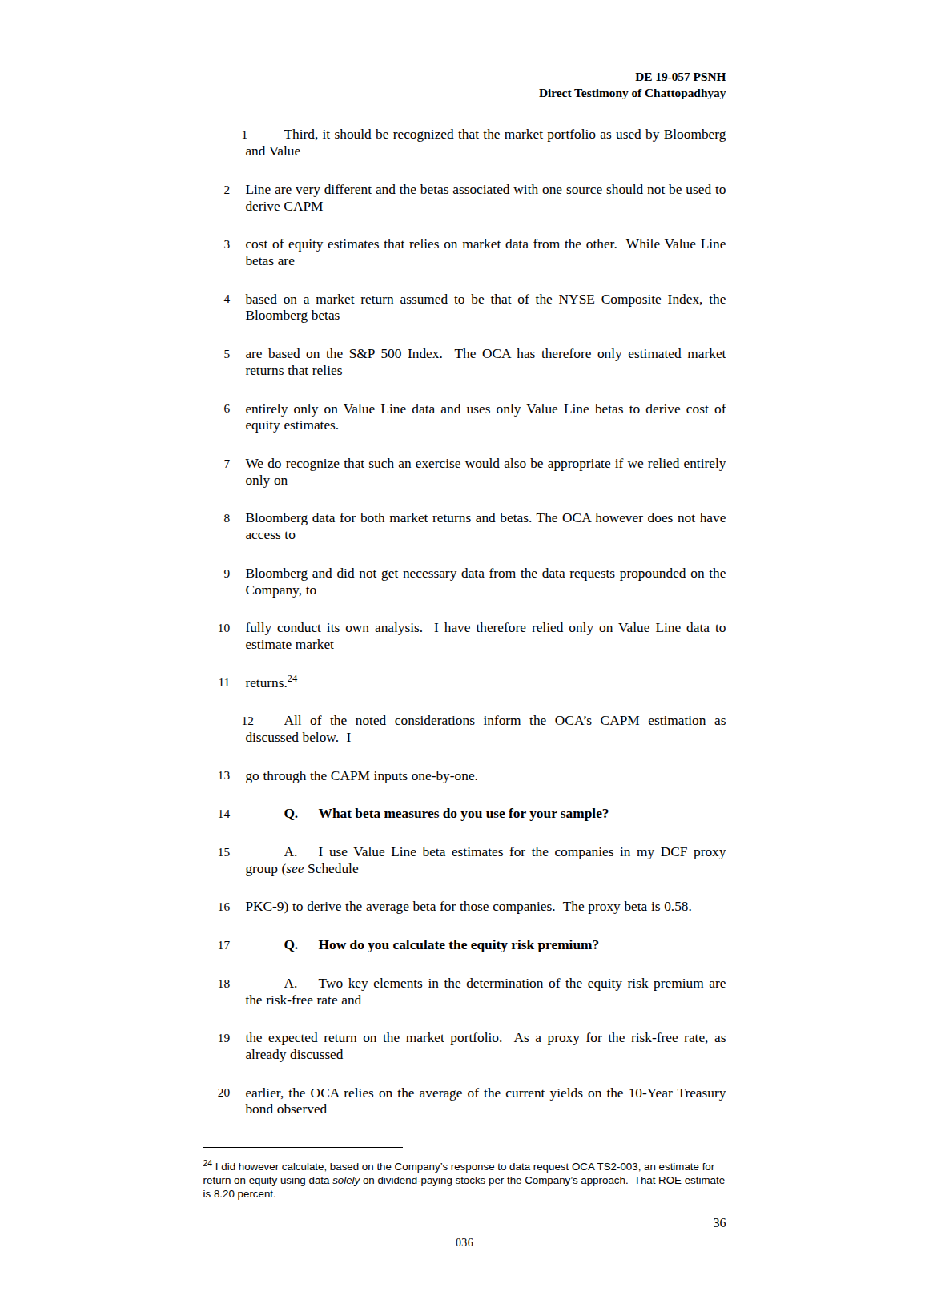DE 19-057 PSNH
Direct Testimony of Chattopadhyay
Third, it should be recognized that the market portfolio as used by Bloomberg and Value
Line are very different and the betas associated with one source should not be used to derive CAPM
cost of equity estimates that relies on market data from the other. While Value Line betas are
based on a market return assumed to be that of the NYSE Composite Index, the Bloomberg betas
are based on the S&P 500 Index. The OCA has therefore only estimated market returns that relies
entirely only on Value Line data and uses only Value Line betas to derive cost of equity estimates.
We do recognize that such an exercise would also be appropriate if we relied entirely only on
Bloomberg data for both market returns and betas. The OCA however does not have access to
Bloomberg and did not get necessary data from the data requests propounded on the Company, to
fully conduct its own analysis. I have therefore relied only on Value Line data to estimate market
returns.24
All of the noted considerations inform the OCA’s CAPM estimation as discussed below. I
go through the CAPM inputs one-by-one.
Q. What beta measures do you use for your sample?
A. I use Value Line beta estimates for the companies in my DCF proxy group (see Schedule
PKC-9) to derive the average beta for those companies. The proxy beta is 0.58.
Q. How do you calculate the equity risk premium?
A. Two key elements in the determination of the equity risk premium are the risk-free rate and
the expected return on the market portfolio. As a proxy for the risk-free rate, as already discussed
earlier, the OCA relies on the average of the current yields on the 10-Year Treasury bond observed
24 I did however calculate, based on the Company’s response to data request OCA TS2-003, an estimate for return on equity using data solely on dividend-paying stocks per the Company’s approach. That ROE estimate is 8.20 percent.
36
036